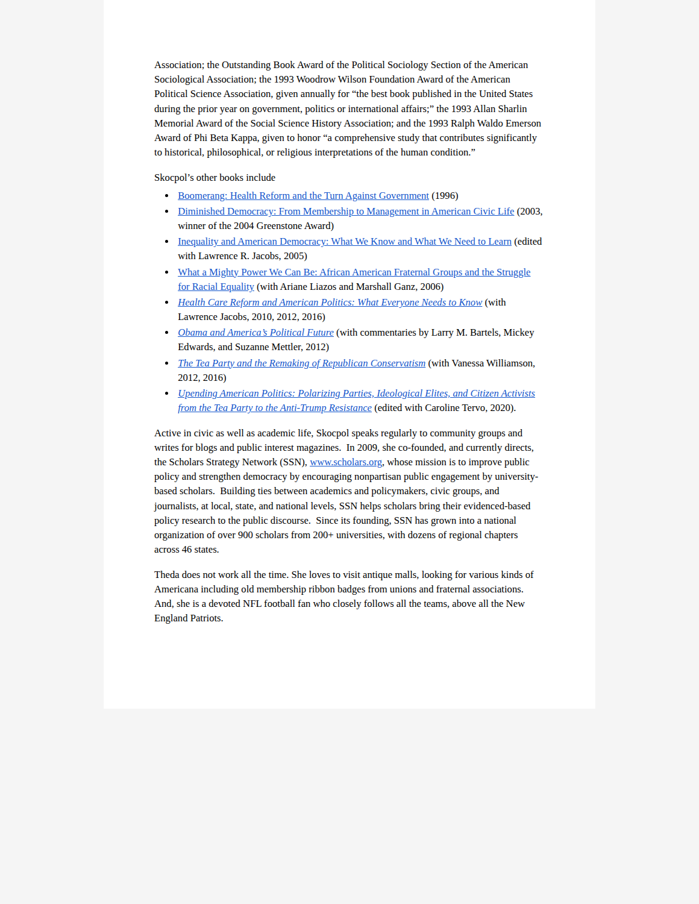Association; the Outstanding Book Award of the Political Sociology Section of the American Sociological Association; the 1993 Woodrow Wilson Foundation Award of the American Political Science Association, given annually for “the best book published in the United States during the prior year on government, politics or international affairs;” the 1993 Allan Sharlin Memorial Award of the Social Science History Association; and the 1993 Ralph Waldo Emerson Award of Phi Beta Kappa, given to honor “a comprehensive study that contributes significantly to historical, philosophical, or religious interpretations of the human condition.”
Skocpol’s other books include
Boomerang: Health Reform and the Turn Against Government (1996)
Diminished Democracy: From Membership to Management in American Civic Life (2003, winner of the 2004 Greenstone Award)
Inequality and American Democracy: What We Know and What We Need to Learn (edited with Lawrence R. Jacobs, 2005)
What a Mighty Power We Can Be: African American Fraternal Groups and the Struggle for Racial Equality (with Ariane Liazos and Marshall Ganz, 2006)
Health Care Reform and American Politics: What Everyone Needs to Know (with Lawrence Jacobs, 2010, 2012, 2016)
Obama and America’s Political Future (with commentaries by Larry M. Bartels, Mickey Edwards, and Suzanne Mettler, 2012)
The Tea Party and the Remaking of Republican Conservatism (with Vanessa Williamson, 2012, 2016)
Upending American Politics: Polarizing Parties, Ideological Elites, and Citizen Activists from the Tea Party to the Anti-Trump Resistance (edited with Caroline Tervo, 2020).
Active in civic as well as academic life, Skocpol speaks regularly to community groups and writes for blogs and public interest magazines. In 2009, she co-founded, and currently directs, the Scholars Strategy Network (SSN), www.scholars.org, whose mission is to improve public policy and strengthen democracy by encouraging nonpartisan public engagement by university-based scholars. Building ties between academics and policymakers, civic groups, and journalists, at local, state, and national levels, SSN helps scholars bring their evidenced-based policy research to the public discourse. Since its founding, SSN has grown into a national organization of over 900 scholars from 200+ universities, with dozens of regional chapters across 46 states.
Theda does not work all the time. She loves to visit antique malls, looking for various kinds of Americana including old membership ribbon badges from unions and fraternal associations. And, she is a devoted NFL football fan who closely follows all the teams, above all the New England Patriots.